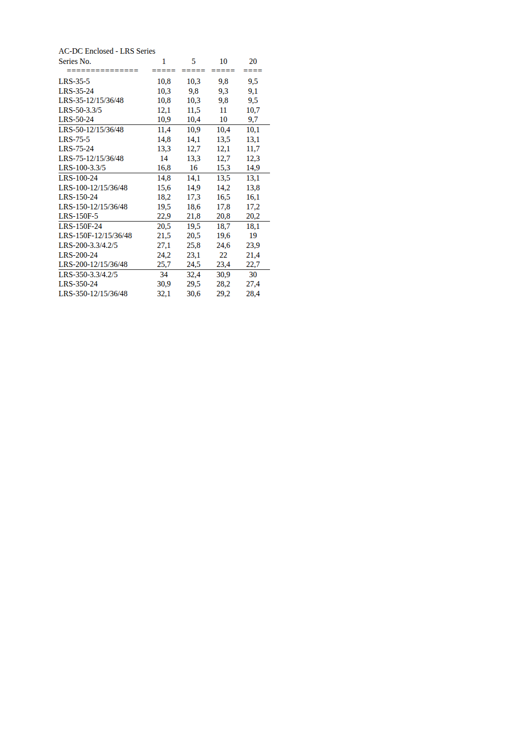AC-DC Enclosed - LRS Series
| Series No. | 1 | 5 | 10 | 20 |
| --- | --- | --- | --- | --- |
| =============== | ===== | ===== | ===== | ==== |
| LRS-35-5 | 10,8 | 10,3 | 9,8 | 9,5 |
| LRS-35-24 | 10,3 | 9,8 | 9,3 | 9,1 |
| LRS-35-12/15/36/48 | 10,8 | 10,3 | 9,8 | 9,5 |
| LRS-50-3.3/5 | 12,1 | 11,5 | 11 | 10,7 |
| LRS-50-24 | 10,9 | 10,4 | 10 | 9,7 |
| LRS-50-12/15/36/48 | 11,4 | 10,9 | 10,4 | 10,1 |
| LRS-75-5 | 14,8 | 14,1 | 13,5 | 13,1 |
| LRS-75-24 | 13,3 | 12,7 | 12,1 | 11,7 |
| LRS-75-12/15/36/48 | 14 | 13,3 | 12,7 | 12,3 |
| LRS-100-3.3/5 | 16,8 | 16 | 15,3 | 14,9 |
| LRS-100-24 | 14,8 | 14,1 | 13,5 | 13,1 |
| LRS-100-12/15/36/48 | 15,6 | 14,9 | 14,2 | 13,8 |
| LRS-150-24 | 18,2 | 17,3 | 16,5 | 16,1 |
| LRS-150-12/15/36/48 | 19,5 | 18,6 | 17,8 | 17,2 |
| LRS-150F-5 | 22,9 | 21,8 | 20,8 | 20,2 |
| LRS-150F-24 | 20,5 | 19,5 | 18,7 | 18,1 |
| LRS-150F-12/15/36/48 | 21,5 | 20,5 | 19,6 | 19 |
| LRS-200-3.3/4.2/5 | 27,1 | 25,8 | 24,6 | 23,9 |
| LRS-200-24 | 24,2 | 23,1 | 22 | 21,4 |
| LRS-200-12/15/36/48 | 25,7 | 24,5 | 23,4 | 22,7 |
| LRS-350-3.3/4.2/5 | 34 | 32,4 | 30,9 | 30 |
| LRS-350-24 | 30,9 | 29,5 | 28,2 | 27,4 |
| LRS-350-12/15/36/48 | 32,1 | 30,6 | 29,2 | 28,4 |